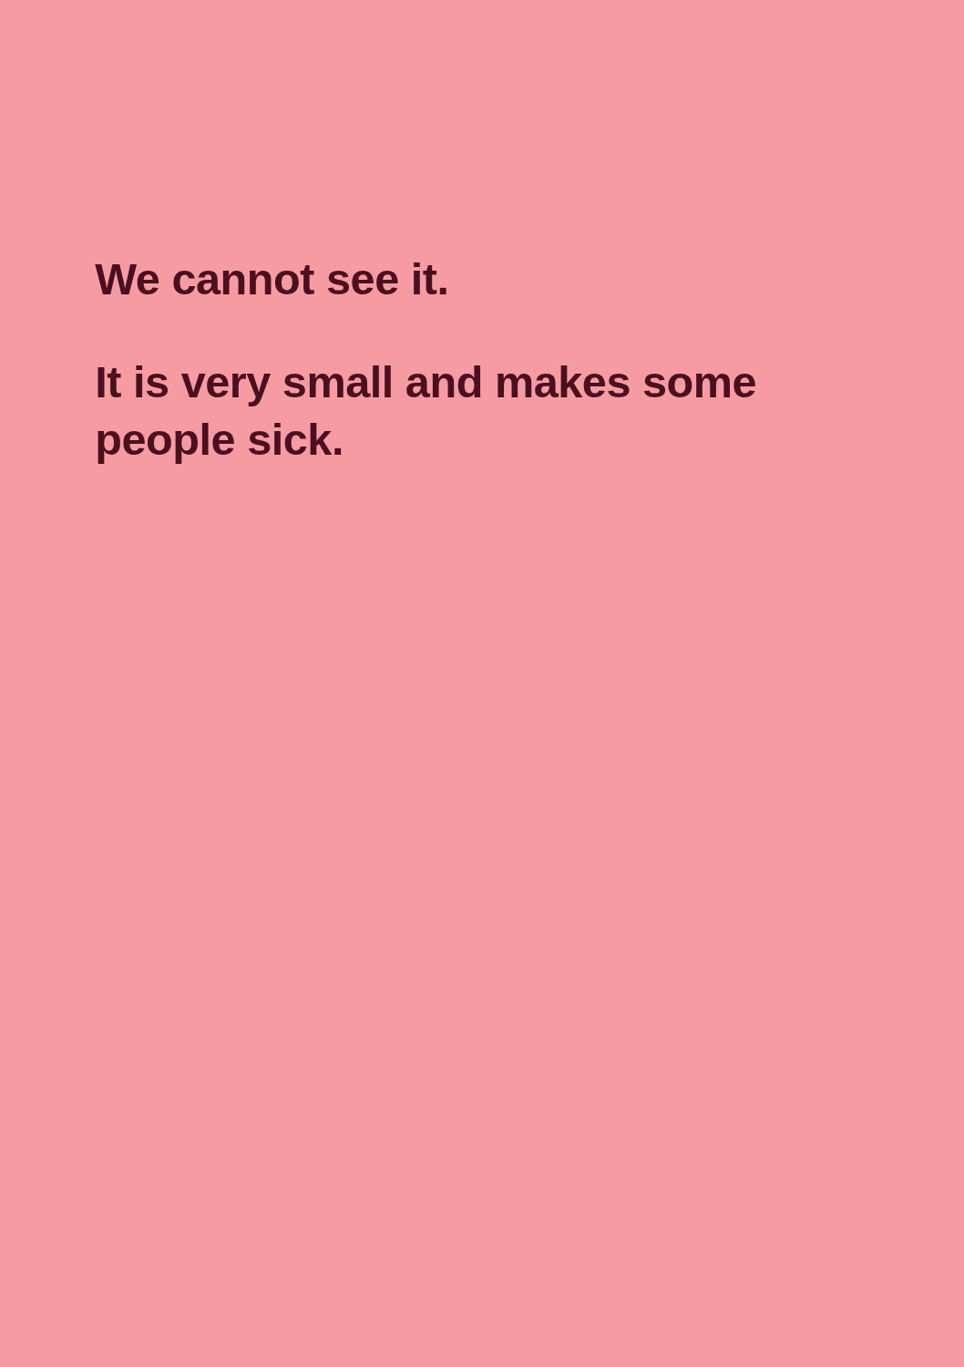We cannot see it.
It is very small and makes some people sick.